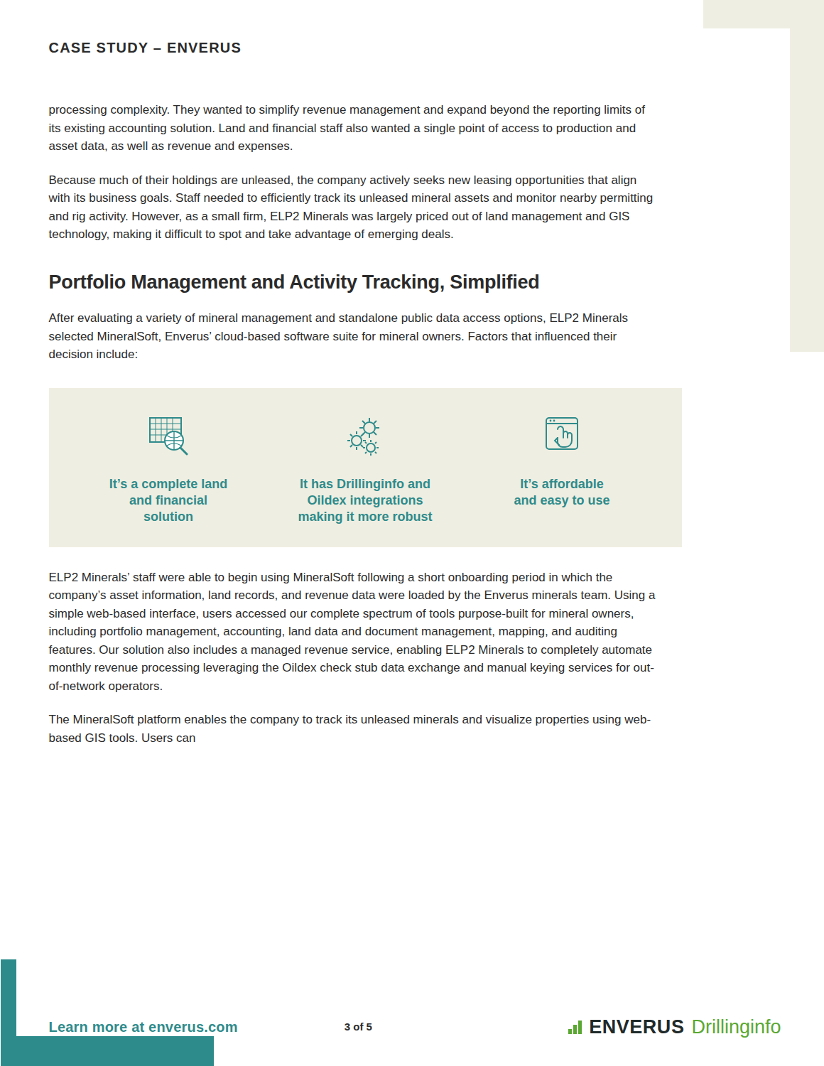CASE STUDY – ENVERUS
processing complexity. They wanted to simplify revenue management and expand beyond the reporting limits of its existing accounting solution. Land and financial staff also wanted a single point of access to production and asset data, as well as revenue and expenses.
Because much of their holdings are unleased, the company actively seeks new leasing opportunities that align with its business goals. Staff needed to efficiently track its unleased mineral assets and monitor nearby permitting and rig activity. However, as a small firm, ELP2 Minerals was largely priced out of land management and GIS technology, making it difficult to spot and take advantage of emerging deals.
Portfolio Management and Activity Tracking, Simplified
After evaluating a variety of mineral management and standalone public data access options, ELP2 Minerals selected MineralSoft, Enverus’ cloud-based software suite for mineral owners. Factors that influenced their decision include:
It’s a complete land
and financial
solution
It has Drillinginfo and
Oildex integrations
making it more robust
It’s affordable
and easy to use
ELP2 Minerals’ staff were able to begin using MineralSoft following a short onboarding period in which the company’s asset information, land records, and revenue data were loaded by the Enverus minerals team. Using a simple web-based interface, users accessed our complete spectrum of tools purpose-built for mineral owners, including portfolio management, accounting, land data and document management, mapping, and auditing features. Our solution also includes a managed revenue service, enabling ELP2 Minerals to completely automate monthly revenue processing leveraging the Oildex check stub data exchange and manual keying services for out-of-network operators.
The MineralSoft platform enables the company to track its unleased minerals and visualize properties using web-based GIS tools. Users can
Learn more at enverus.com
3 of 5
ENVERUS
Drillinginfo